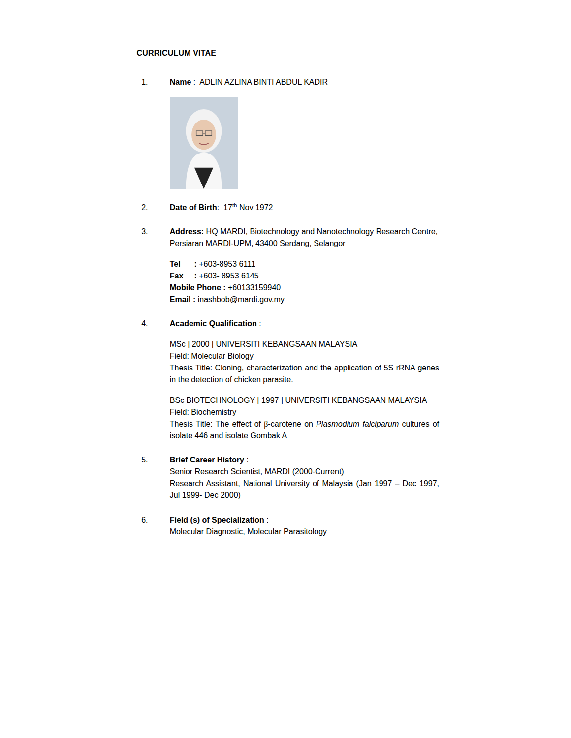CURRICULUM VITAE
Name : ADLIN AZLINA BINTI ABDUL KADIR
Date of Birth: 17th Nov 1972
Address: HQ MARDI, Biotechnology and Nanotechnology Research Centre, Persiaran MARDI-UPM, 43400 Serdang, Selangor
Tel: +603-8953 6111
Fax: +603- 8953 6145
Mobile Phone : +60133159940
Email : inashbob@mardi.gov.my
Academic Qualification :
MSc | 2000 | UNIVERSITI KEBANGSAAN MALAYSIA
Field: Molecular Biology
Thesis Title: Cloning, characterization and the application of 5S rRNA genes in the detection of chicken parasite.
BSc BIOTECHNOLOGY | 1997 | UNIVERSITI KEBANGSAAN MALAYSIA
Field: Biochemistry
Thesis Title: The effect of β-carotene on Plasmodium falciparum cultures of isolate 446 and isolate Gombak A
Brief Career History :
Senior Research Scientist, MARDI (2000-Current)
Research Assistant, National University of Malaysia (Jan 1997 – Dec 1997, Jul 1999- Dec 2000)
Field (s) of Specialization :
Molecular Diagnostic, Molecular Parasitology